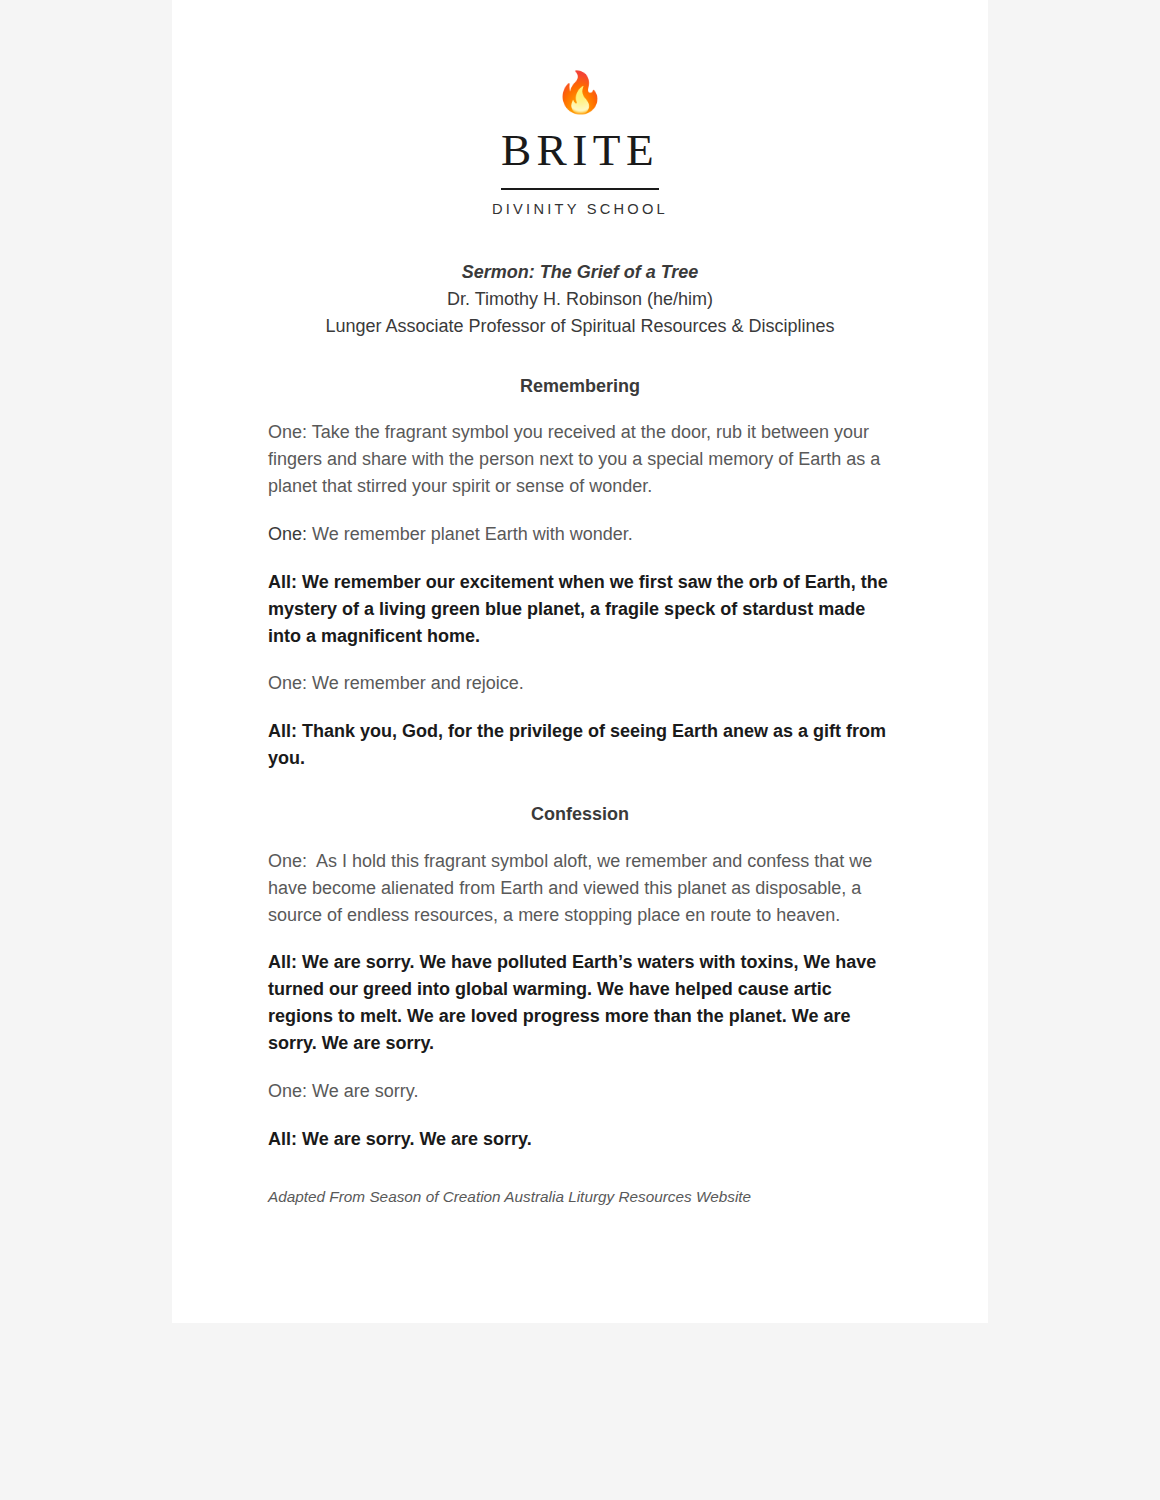🔥
BRITE
DIVINITY SCHOOL
Sermon: The Grief of a Tree
Dr. Timothy H. Robinson (he/him)
Lunger Associate Professor of Spiritual Resources & Disciplines
Remembering
One: Take the fragrant symbol you received at the door, rub it between your fingers and share with the person next to you a special memory of Earth as a planet that stirred your spirit or sense of wonder.
One: We remember planet Earth with wonder.
All: We remember our excitement when we first saw the orb of Earth, the mystery of a living green blue planet, a fragile speck of stardust made into a magnificent home.
One: We remember and rejoice.
All: Thank you, God, for the privilege of seeing Earth anew as a gift from you.
Confession
One: As I hold this fragrant symbol aloft, we remember and confess that we have become alienated from Earth and viewed this planet as disposable, a source of endless resources, a mere stopping place en route to heaven.
All: We are sorry. We have polluted Earth’s waters with toxins, We have turned our greed into global warming. We have helped cause artic regions to melt. We are loved progress more than the planet. We are sorry. We are sorry.
One: We are sorry.
All: We are sorry. We are sorry.
Adapted From Season of Creation Australia Liturgy Resources Website